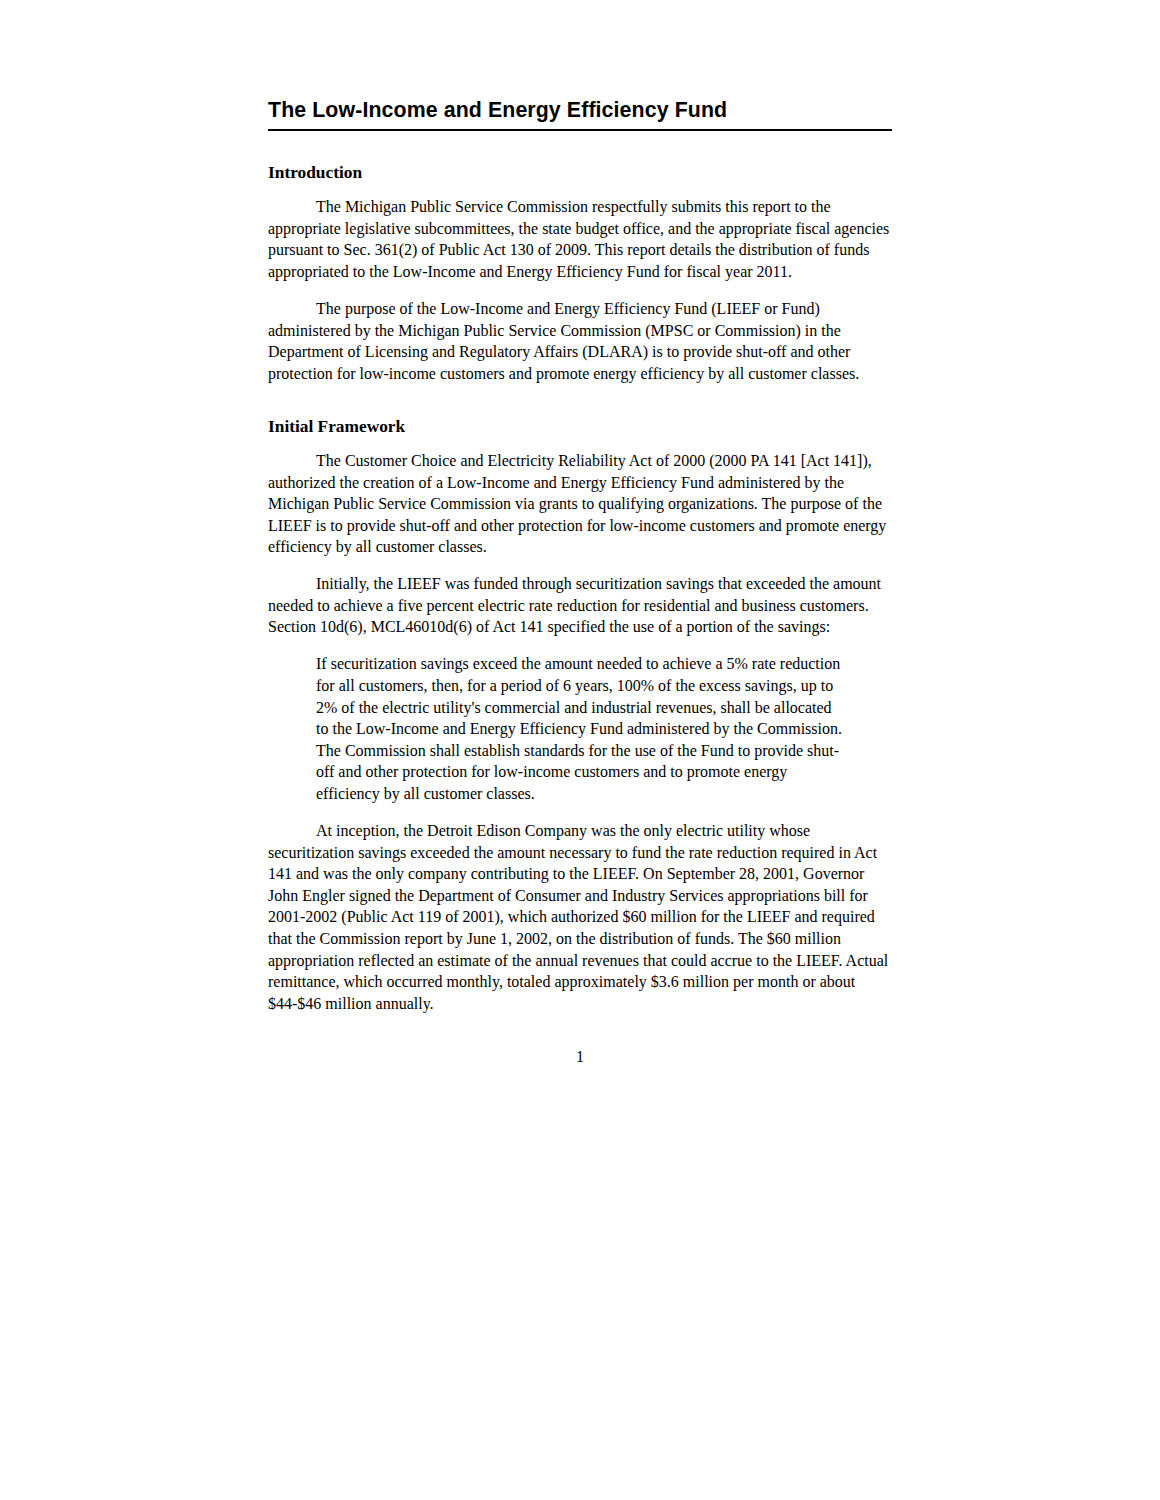The Low-Income and Energy Efficiency Fund
Introduction
The Michigan Public Service Commission respectfully submits this report to the appropriate legislative subcommittees, the state budget office, and the appropriate fiscal agencies pursuant to Sec. 361(2) of Public Act 130 of 2009. This report details the distribution of funds appropriated to the Low-Income and Energy Efficiency Fund for fiscal year 2011.
The purpose of the Low-Income and Energy Efficiency Fund (LIEEF or Fund) administered by the Michigan Public Service Commission (MPSC or Commission) in the Department of Licensing and Regulatory Affairs (DLARA) is to provide shut-off and other protection for low-income customers and promote energy efficiency by all customer classes.
Initial Framework
The Customer Choice and Electricity Reliability Act of 2000 (2000 PA 141 [Act 141]), authorized the creation of a Low-Income and Energy Efficiency Fund administered by the Michigan Public Service Commission via grants to qualifying organizations. The purpose of the LIEEF is to provide shut-off and other protection for low-income customers and promote energy efficiency by all customer classes.
Initially, the LIEEF was funded through securitization savings that exceeded the amount needed to achieve a five percent electric rate reduction for residential and business customers. Section 10d(6), MCL46010d(6) of Act 141 specified the use of a portion of the savings:
If securitization savings exceed the amount needed to achieve a 5% rate reduction for all customers, then, for a period of 6 years, 100% of the excess savings, up to 2% of the electric utility's commercial and industrial revenues, shall be allocated to the Low-Income and Energy Efficiency Fund administered by the Commission. The Commission shall establish standards for the use of the Fund to provide shut-off and other protection for low-income customers and to promote energy efficiency by all customer classes.
At inception, the Detroit Edison Company was the only electric utility whose securitization savings exceeded the amount necessary to fund the rate reduction required in Act 141 and was the only company contributing to the LIEEF. On September 28, 2001, Governor John Engler signed the Department of Consumer and Industry Services appropriations bill for 2001-2002 (Public Act 119 of 2001), which authorized $60 million for the LIEEF and required that the Commission report by June 1, 2002, on the distribution of funds. The $60 million appropriation reflected an estimate of the annual revenues that could accrue to the LIEEF. Actual remittance, which occurred monthly, totaled approximately $3.6 million per month or about $44-$46 million annually.
1